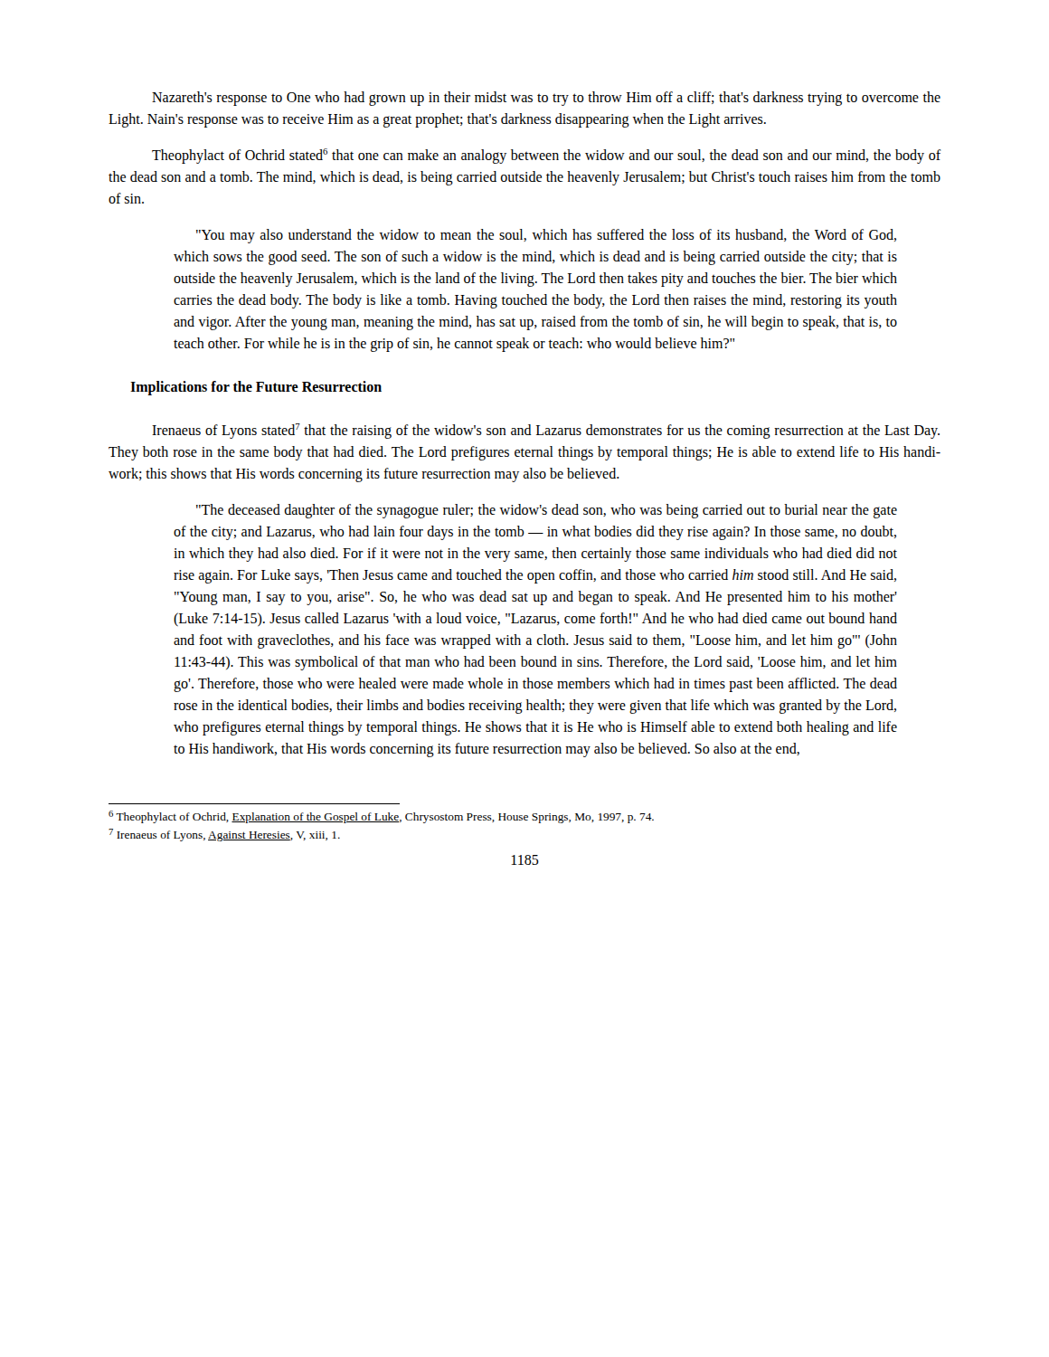Nazareth's response to One who had grown up in their midst was to try to throw Him off a cliff; that's darkness trying to overcome the Light. Nain's response was to receive Him as a great prophet; that's darkness disappearing when the Light arrives.
Theophylact of Ochrid stated6 that one can make an analogy between the widow and our soul, the dead son and our mind, the body of the dead son and a tomb. The mind, which is dead, is being carried outside the heavenly Jerusalem; but Christ's touch raises him from the tomb of sin.
"You may also understand the widow to mean the soul, which has suffered the loss of its husband, the Word of God, which sows the good seed. The son of such a widow is the mind, which is dead and is being carried outside the city; that is outside the heavenly Jerusalem, which is the land of the living. The Lord then takes pity and touches the bier. The bier which carries the dead body. The body is like a tomb. Having touched the body, the Lord then raises the mind, restoring its youth and vigor. After the young man, meaning the mind, has sat up, raised from the tomb of sin, he will begin to speak, that is, to teach other. For while he is in the grip of sin, he cannot speak or teach: who would believe him?"
Implications for the Future Resurrection
Irenaeus of Lyons stated7 that the raising of the widow's son and Lazarus demonstrates for us the coming resurrection at the Last Day. They both rose in the same body that had died. The Lord prefigures eternal things by temporal things; He is able to extend life to His handiwork; this shows that His words concerning its future resurrection may also be believed.
"The deceased daughter of the synagogue ruler; the widow's dead son, who was being carried out to burial near the gate of the city; and Lazarus, who had lain four days in the tomb — in what bodies did they rise again? In those same, no doubt, in which they had also died. For if it were not in the very same, then certainly those same individuals who had died did not rise again. For Luke says, 'Then Jesus came and touched the open coffin, and those who carried him stood still. And He said, "Young man, I say to you, arise". So, he who was dead sat up and began to speak. And He presented him to his mother' (Luke 7:14-15). Jesus called Lazarus 'with a loud voice, "Lazarus, come forth!" And he who had died came out bound hand and foot with graveclothes, and his face was wrapped with a cloth. Jesus said to them, "Loose him, and let him go"' (John 11:43-44). This was symbolical of that man who had been bound in sins. Therefore, the Lord said, 'Loose him, and let him go'. Therefore, those who were healed were made whole in those members which had in times past been afflicted. The dead rose in the identical bodies, their limbs and bodies receiving health; they were given that life which was granted by the Lord, who prefigures eternal things by temporal things. He shows that it is He who is Himself able to extend both healing and life to His handiwork, that His words concerning its future resurrection may also be believed. So also at the end,
6 Theophylact of Ochrid, Explanation of the Gospel of Luke, Chrysostom Press, House Springs, Mo, 1997, p. 74.
7 Irenaeus of Lyons, Against Heresies, V, xiii, 1.
1185